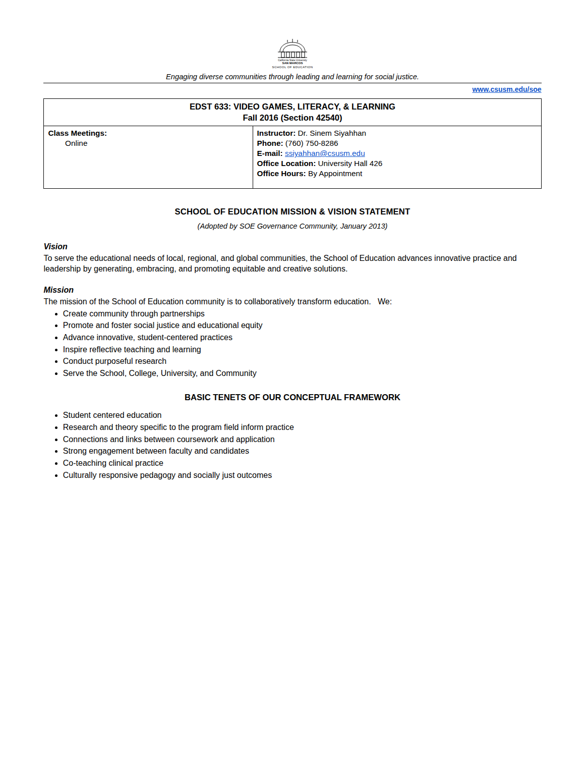California State University SAN MARCOS SCHOOL OF EDUCATION
Engaging diverse communities through leading and learning for social justice.
www.csusm.edu/soe
| EDST 633: VIDEO GAMES, LITERACY, & LEARNING Fall 2016 (Section 42540) |
| --- |
| Class Meetings: Online | Instructor: Dr. Sinem Siyahhan Phone: (760) 750-8286 E-mail: ssiyahhan@csusm.edu Office Location: University Hall 426 Office Hours: By Appointment |
SCHOOL OF EDUCATION MISSION & VISION STATEMENT
(Adopted by SOE Governance Community, January 2013)
Vision
To serve the educational needs of local, regional, and global communities, the School of Education advances innovative practice and leadership by generating, embracing, and promoting equitable and creative solutions.
Mission
The mission of the School of Education community is to collaboratively transform education. We:
Create community through partnerships
Promote and foster social justice and educational equity
Advance innovative, student-centered practices
Inspire reflective teaching and learning
Conduct purposeful research
Serve the School, College, University, and Community
BASIC TENETS OF OUR CONCEPTUAL FRAMEWORK
Student centered education
Research and theory specific to the program field inform practice
Connections and links between coursework and application
Strong engagement between faculty and candidates
Co-teaching clinical practice
Culturally responsive pedagogy and socially just outcomes